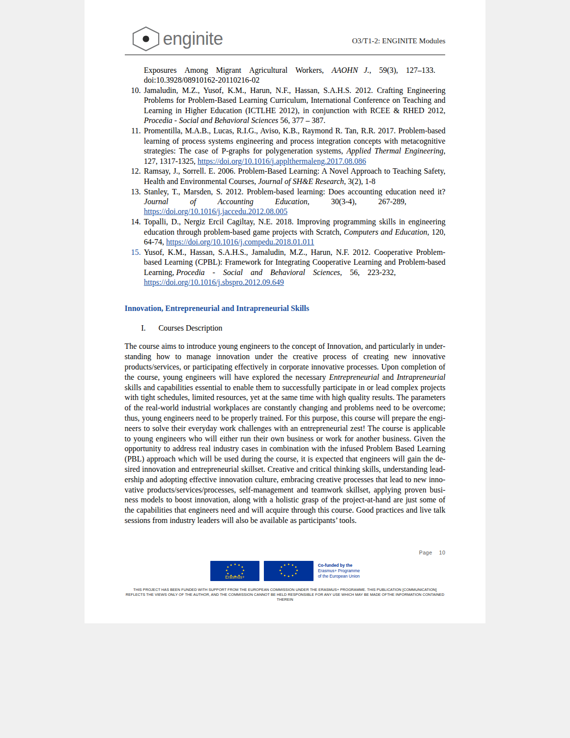enginite
O3/T1-2: ENGINITE Modules
Exposures Among Migrant Agricultural Workers, AAOHN J., 59(3), 127–133.
doi:10.3928/08910162-20110216-02
10. Jamaludin, M.Z., Yusof, K.M., Harun, N.F., Hassan, S.A.H.S. 2012. Crafting Engineering Problems for Problem-Based Learning Curriculum, International Conference on Teaching and Learning in Higher Education (ICTLHE 2012), in conjunction with RCEE & RHED 2012, Procedia - Social and Behavioral Sciences 56, 377 – 387.
11. Promentilla, M.A.B., Lucas, R.I.G., Aviso, K.B., Raymond R. Tan, R.R. 2017. Problem-based learning of process systems engineering and process integration concepts with metacognitive strategies: The case of P-graphs for polygeneration systems, Applied Thermal Engineering, 127, 1317-1325, https://doi.org/10.1016/j.applthermaleng.2017.08.086
12. Ramsay, J., Sorrell. E. 2006. Problem-Based Learning: A Novel Approach to Teaching Safety, Health and Environmental Courses, Journal of SH&E Research, 3(2), 1-8
13. Stanley, T., Marsden, S. 2012. Problem-based learning: Does accounting education need it? Journal of Accounting Education, 30(3-4), 267-289,
https://doi.org/10.1016/j.jaccedu.2012.08.005
14. Topalli, D., Nergiz Ercil Cagiltay, N.E. 2018. Improving programming skills in engineering education through problem-based game projects with Scratch, Computers and Education, 120, 64-74, https://doi.org/10.1016/j.compedu.2018.01.011
15. Yusof, K.M., Hassan, S.A.H.S., Jamaludin, M.Z., Harun, N.F. 2012. Cooperative Problem-based Learning (CPBL): Framework for Integrating Cooperative Learning and Problem-based Learning, Procedia - Social and Behavioral Sciences, 56, 223-232,
https://doi.org/10.1016/j.sbspro.2012.09.649
Innovation, Entrepreneurial and Intrapreneurial Skills
I. Courses Description
The course aims to introduce young engineers to the concept of Innovation, and particularly in understanding how to manage innovation under the creative process of creating new innovative products/services, or participating effectively in corporate innovative processes. Upon completion of the course, young engineers will have explored the necessary Entrepreneurial and Intrapreneurial skills and capabilities essential to enable them to successfully participate in or lead complex projects with tight schedules, limited resources, yet at the same time with high quality results. The parameters of the real-world industrial workplaces are constantly changing and problems need to be overcome; thus, young engineers need to be properly trained. For this purpose, this course will prepare the engineers to solve their everyday work challenges with an entrepreneurial zest! The course is applicable to young engineers who will either run their own business or work for another business. Given the opportunity to address real industry cases in combination with the infused Problem Based Learning (PBL) approach which will be used during the course, it is expected that engineers will gain the desired innovation and entrepreneurial skillset. Creative and critical thinking skills, understanding leadership and adopting effective innovation culture, embracing creative processes that lead to new innovative products/services/processes, self-management and teamwork skillset, applying proven business models to boost innovation, along with a holistic grasp of the project-at-hand are just some of the capabilities that engineers need and will acquire through this course. Good practices and live talk sessions from industry leaders will also be available as participants’ tools.
Page 10
Erasmus+
Co-funded by the
Erasmus+ Programme
of the European Union
This project has been funded with support from the European Commission under the Erasmus+ Programme. This publication [communication] reflects the views only of the author, and the Commission cannot be held responsible for any use which may be made ofthe information contained therein